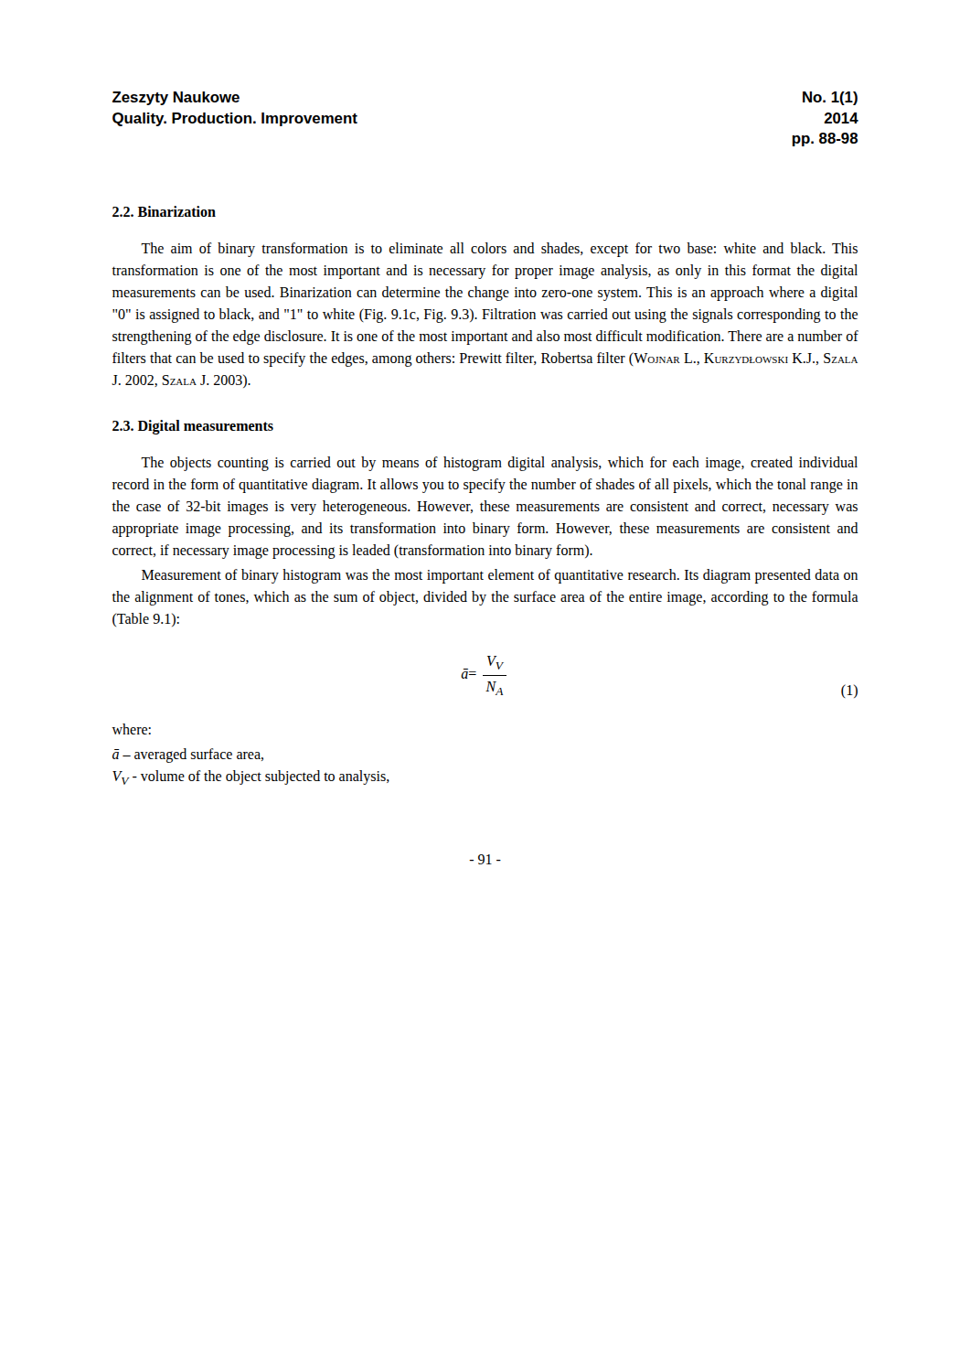Zeszyty Naukowe
Quality. Production. Improvement
No. 1(1)
2014
pp. 88-98
2.2. Binarization
The aim of binary transformation is to eliminate all colors and shades, except for two base: white and black. This transformation is one of the most important and is necessary for proper image analysis, as only in this format the digital measurements can be used. Binarization can determine the change into zero-one system. This is an approach where a digital "0" is assigned to black, and "1" to white (Fig. 9.1c, Fig. 9.3). Filtration was carried out using the signals corresponding to the strengthening of the edge disclosure. It is one of the most important and also most difficult modification. There are a number of filters that can be used to specify the edges, among others: Prewitt filter, Robertsa filter (Wojnar L., Kurzydłowski K.J., Szala J. 2002, Szala J. 2003).
2.3. Digital measurements
The objects counting is carried out by means of histogram digital analysis, which for each image, created individual record in the form of quantitative diagram. It allows you to specify the number of shades of all pixels, which the tonal range in the case of 32-bit images is very heterogeneous. However, these measurements are consistent and correct, necessary was appropriate image processing, and its transformation into binary form. However, these measurements are consistent and correct, if necessary image processing is leaded (transformation into binary form).
Measurement of binary histogram was the most important element of quantitative research. Its diagram presented data on the alignment of tones, which as the sum of object, divided by the surface area of the entire image, according to the formula (Table 9.1):
ā= VV NA (1)
where:
ā – averaged surface area,
VV - volume of the object subjected to analysis,
- 91 -